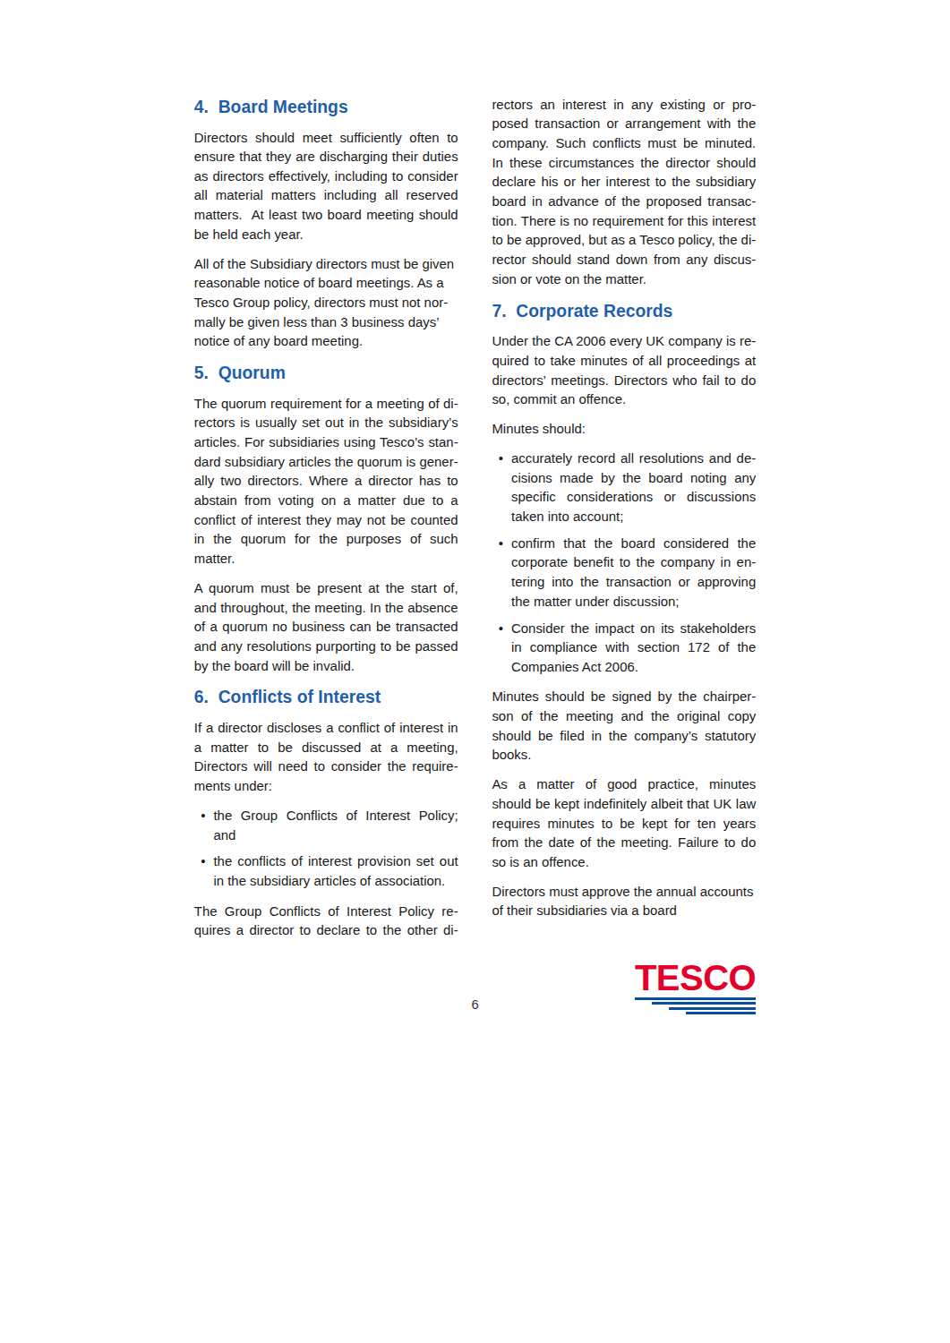4. Board Meetings
Directors should meet sufficiently often to ensure that they are discharging their duties as directors effectively, including to consider all material matters including all reserved matters. At least two board meeting should be held each year.
All of the Subsidiary directors must be given reasonable notice of board meetings. As a Tesco Group policy, directors must not normally be given less than 3 business days’ notice of any board meeting.
5. Quorum
The quorum requirement for a meeting of directors is usually set out in the subsidiary’s articles. For subsidiaries using Tesco’s standard subsidiary articles the quorum is generally two directors. Where a director has to abstain from voting on a matter due to a conflict of interest they may not be counted in the quorum for the purposes of such matter.
A quorum must be present at the start of, and throughout, the meeting. In the absence of a quorum no business can be transacted and any resolutions purporting to be passed by the board will be invalid.
6. Conflicts of Interest
If a director discloses a conflict of interest in a matter to be discussed at a meeting, Directors will need to consider the requirements under:
the Group Conflicts of Interest Policy; and
the conflicts of interest provision set out in the subsidiary articles of association.
The Group Conflicts of Interest Policy requires a director to declare to the other directors an interest in any existing or proposed transaction or arrangement with the company. Such conflicts must be minuted. In these circumstances the director should declare his or her interest to the subsidiary board in advance of the proposed transaction. There is no requirement for this interest to be approved, but as a Tesco policy, the director should stand down from any discussion or vote on the matter.
7. Corporate Records
Under the CA 2006 every UK company is required to take minutes of all proceedings at directors’ meetings. Directors who fail to do so, commit an offence.
Minutes should:
accurately record all resolutions and decisions made by the board noting any specific considerations or discussions taken into account;
confirm that the board considered the corporate benefit to the company in entering into the transaction or approving the matter under discussion;
Consider the impact on its stakeholders in compliance with section 172 of the Companies Act 2006.
Minutes should be signed by the chairperson of the meeting and the original copy should be filed in the company’s statutory books.
As a matter of good practice, minutes should be kept indefinitely albeit that UK law requires minutes to be kept for ten years from the date of the meeting. Failure to do so is an offence.
Directors must approve the annual accounts of their subsidiaries via a board
6
TESCO